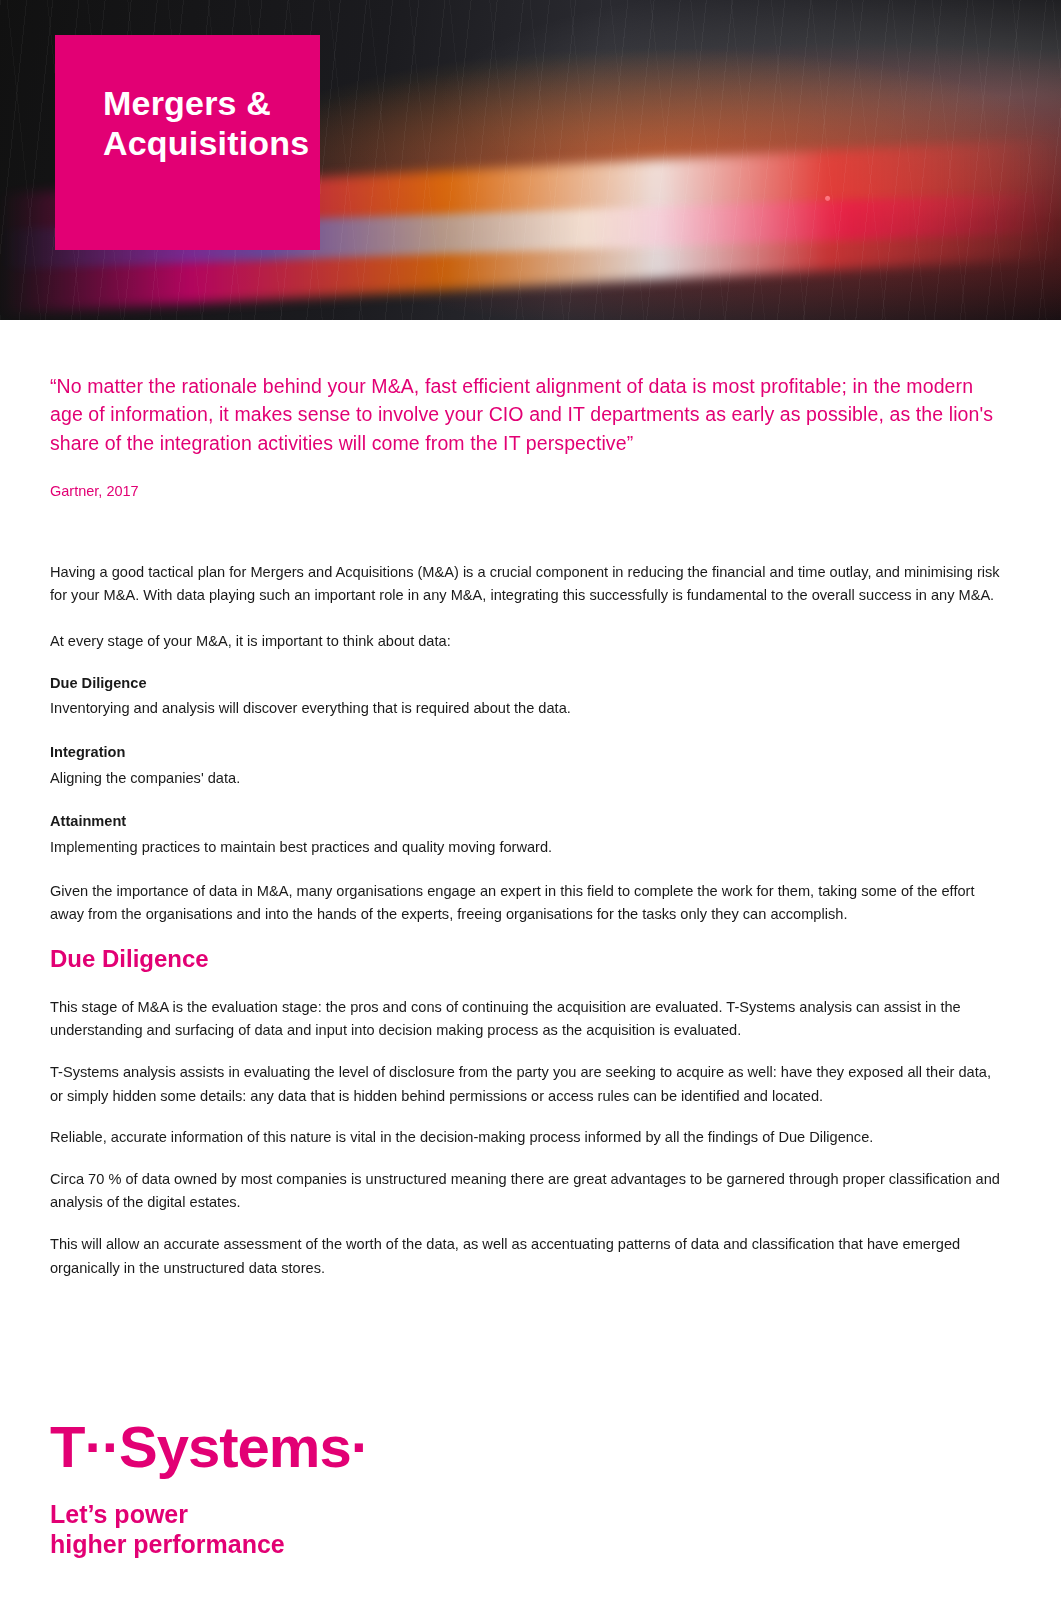Mergers &
Acquisitions
“No matter the rationale behind your M&A, fast efficient alignment of data is most profitable; in the modern age of information, it makes sense to involve your CIO and IT departments as early as possible, as the lion's share of the integration activities will come from the IT perspective”
Gartner, 2017
Having a good tactical plan for Mergers and Acquisitions (M&A) is a crucial component in reducing the financial and time outlay, and minimising risk for your M&A. With data playing such an important role in any M&A, integrating this successfully is fundamental to the overall success in any M&A.
At every stage of your M&A, it is important to think about data:
Due Diligence
Inventorying and analysis will discover everything that is required about the data.
Integration
Aligning the companies' data.
Attainment
Implementing practices to maintain best practices and quality moving forward.
Given the importance of data in M&A, many organisations engage an expert in this field to complete the work for them, taking some of the effort away from the organisations and into the hands of the experts, freeing organisations for the tasks only they can accomplish.
Due Diligence
This stage of M&A is the evaluation stage: the pros and cons of continuing the acquisition are evaluated. T-Systems analysis can assist in the understanding and surfacing of data and input into decision making process as the acquisition is evaluated.
T-Systems analysis assists in evaluating the level of disclosure from the party you are seeking to acquire as well: have they exposed all their data, or simply hidden some details: any data that is hidden behind permissions or access rules can be identified and located.
Reliable, accurate information of this nature is vital in the decision-making process informed by all the findings of Due Diligence.
Circa 70 % of data owned by most companies is unstructured meaning there are great advantages to be garnered through proper classification and analysis of the digital estates.
This will allow an accurate assessment of the worth of the data, as well as accentuating patterns of data and classification that have emerged organically in the unstructured data stores.
T··Systems·
Let’s power
higher performance